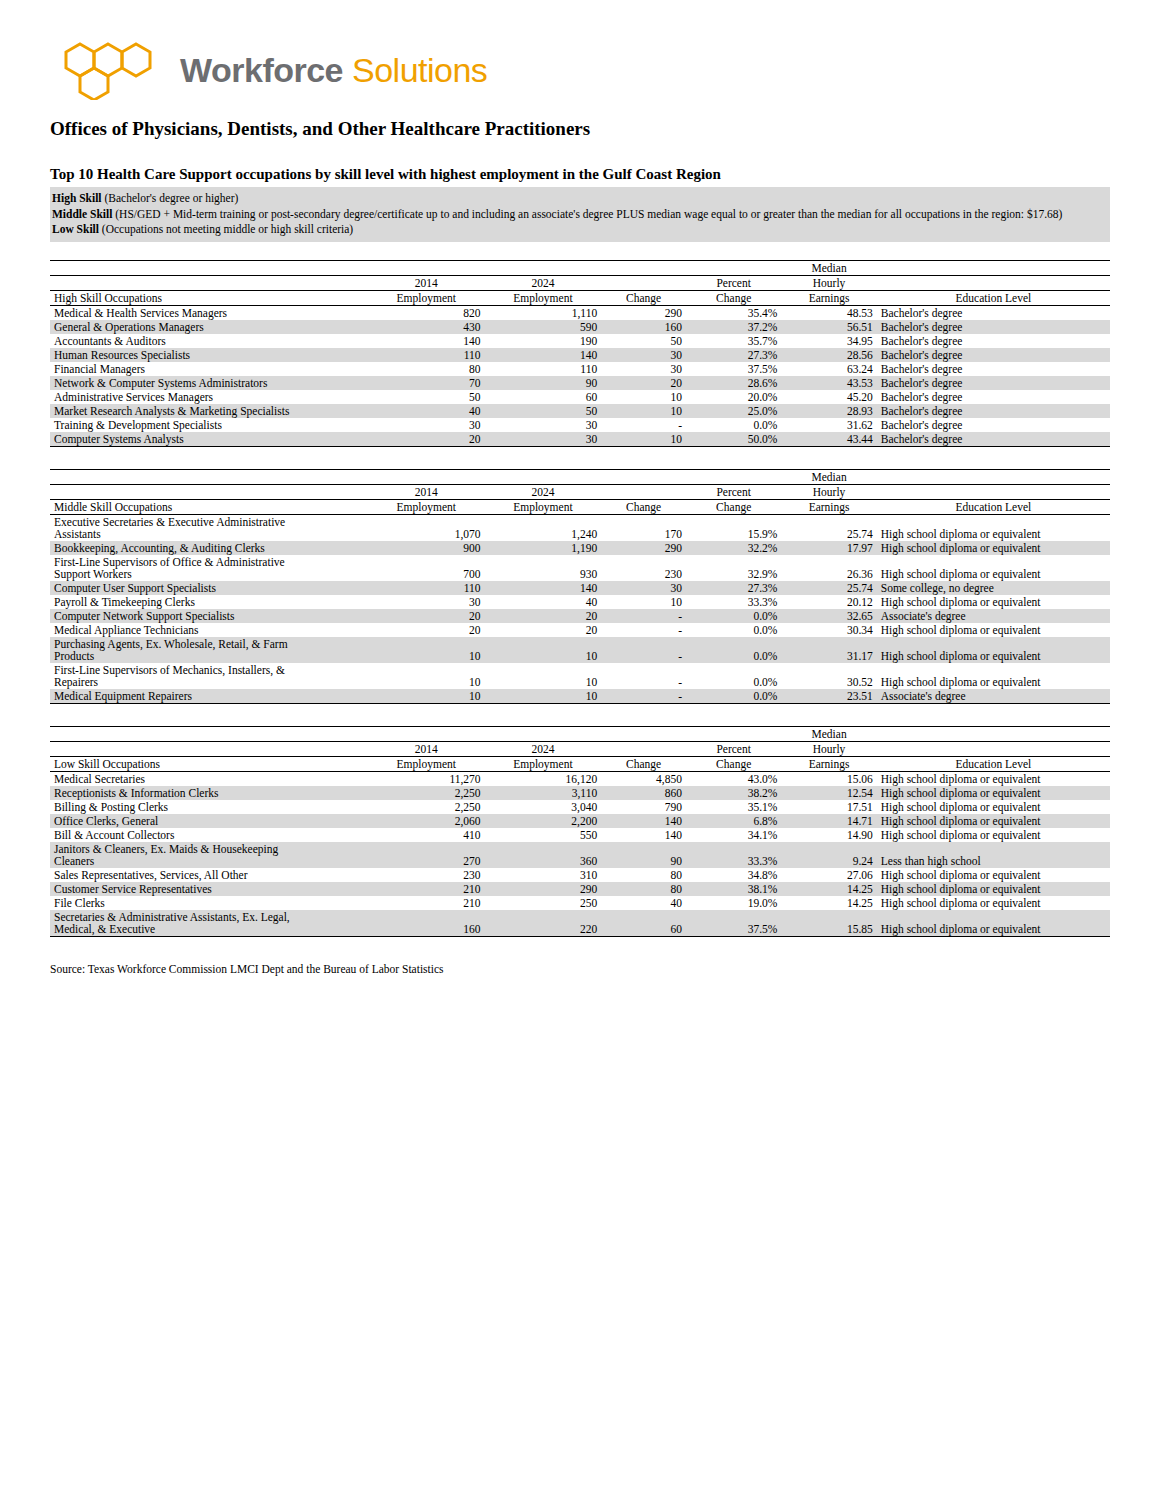Workforce Solutions
Offices of Physicians, Dentists, and Other Healthcare Practitioners
Top 10 Health Care Support occupations by skill level with highest employment in the Gulf Coast Region
High Skill (Bachelor's degree or higher)
Middle Skill (HS/GED + Mid-term training or post-secondary degree/certificate up to and including an associate's degree PLUS median wage equal to or greater than the median for all occupations in the region: $17.68)
Low Skill (Occupations not meeting middle or high skill criteria)
| | | | | | Median | |
| --- | --- | --- | --- | --- | --- | --- |
| | 2014 | 2024 | | Percent | Hourly | |
| High Skill Occupations | Employment | Employment | Change | Change | Earnings | Education Level |
| Medical & Health Services Managers | 820 | 1,110 | 290 | 35.4% | 48.53 | Bachelor's degree |
| General & Operations Managers | 430 | 590 | 160 | 37.2% | 56.51 | Bachelor's degree |
| Accountants & Auditors | 140 | 190 | 50 | 35.7% | 34.95 | Bachelor's degree |
| Human Resources Specialists | 110 | 140 | 30 | 27.3% | 28.56 | Bachelor's degree |
| Financial Managers | 80 | 110 | 30 | 37.5% | 63.24 | Bachelor's degree |
| Network & Computer Systems Administrators | 70 | 90 | 20 | 28.6% | 43.53 | Bachelor's degree |
| Administrative Services Managers | 50 | 60 | 10 | 20.0% | 45.20 | Bachelor's degree |
| Market Research Analysts & Marketing Specialists | 40 | 50 | 10 | 25.0% | 28.93 | Bachelor's degree |
| Training & Development Specialists | 30 | 30 | - | 0.0% | 31.62 | Bachelor's degree |
| Computer Systems Analysts | 20 | 30 | 10 | 50.0% | 43.44 | Bachelor's degree |
| | | | | | Median | |
| --- | --- | --- | --- | --- | --- | --- |
| | 2014 | 2024 | | Percent | Hourly | |
| Middle Skill Occupations | Employment | Employment | Change | Change | Earnings | Education Level |
| Executive Secretaries & Executive Administrative Assistants | 1,070 | 1,240 | 170 | 15.9% | 25.74 | High school diploma or equivalent |
| Bookkeeping, Accounting, & Auditing Clerks | 900 | 1,190 | 290 | 32.2% | 17.97 | High school diploma or equivalent |
| First-Line Supervisors of Office & Administrative Support Workers | 700 | 930 | 230 | 32.9% | 26.36 | High school diploma or equivalent |
| Computer User Support Specialists | 110 | 140 | 30 | 27.3% | 25.74 | Some college, no degree |
| Payroll & Timekeeping Clerks | 30 | 40 | 10 | 33.3% | 20.12 | High school diploma or equivalent |
| Computer Network Support Specialists | 20 | 20 | - | 0.0% | 32.65 | Associate's degree |
| Medical Appliance Technicians | 20 | 20 | - | 0.0% | 30.34 | High school diploma or equivalent |
| Purchasing Agents, Ex. Wholesale, Retail, & Farm Products | 10 | 10 | - | 0.0% | 31.17 | High school diploma or equivalent |
| First-Line Supervisors of Mechanics, Installers, & Repairers | 10 | 10 | - | 0.0% | 30.52 | High school diploma or equivalent |
| Medical Equipment Repairers | 10 | 10 | - | 0.0% | 23.51 | Associate's degree |
| | | | | | Median | |
| --- | --- | --- | --- | --- | --- | --- |
| | 2014 | 2024 | | Percent | Hourly | |
| Low Skill Occupations | Employment | Employment | Change | Change | Earnings | Education Level |
| Medical Secretaries | 11,270 | 16,120 | 4,850 | 43.0% | 15.06 | High school diploma or equivalent |
| Receptionists & Information Clerks | 2,250 | 3,110 | 860 | 38.2% | 12.54 | High school diploma or equivalent |
| Billing & Posting Clerks | 2,250 | 3,040 | 790 | 35.1% | 17.51 | High school diploma or equivalent |
| Office Clerks, General | 2,060 | 2,200 | 140 | 6.8% | 14.71 | High school diploma or equivalent |
| Bill & Account Collectors | 410 | 550 | 140 | 34.1% | 14.90 | High school diploma or equivalent |
| Janitors & Cleaners, Ex. Maids & Housekeeping Cleaners | 270 | 360 | 90 | 33.3% | 9.24 | Less than high school |
| Sales Representatives, Services, All Other | 230 | 310 | 80 | 34.8% | 27.06 | High school diploma or equivalent |
| Customer Service Representatives | 210 | 290 | 80 | 38.1% | 14.25 | High school diploma or equivalent |
| File Clerks | 210 | 250 | 40 | 19.0% | 14.25 | High school diploma or equivalent |
| Secretaries & Administrative Assistants, Ex. Legal, Medical, & Executive | 160 | 220 | 60 | 37.5% | 15.85 | High school diploma or equivalent |
Source: Texas Workforce Commission LMCI Dept and the Bureau of Labor Statistics